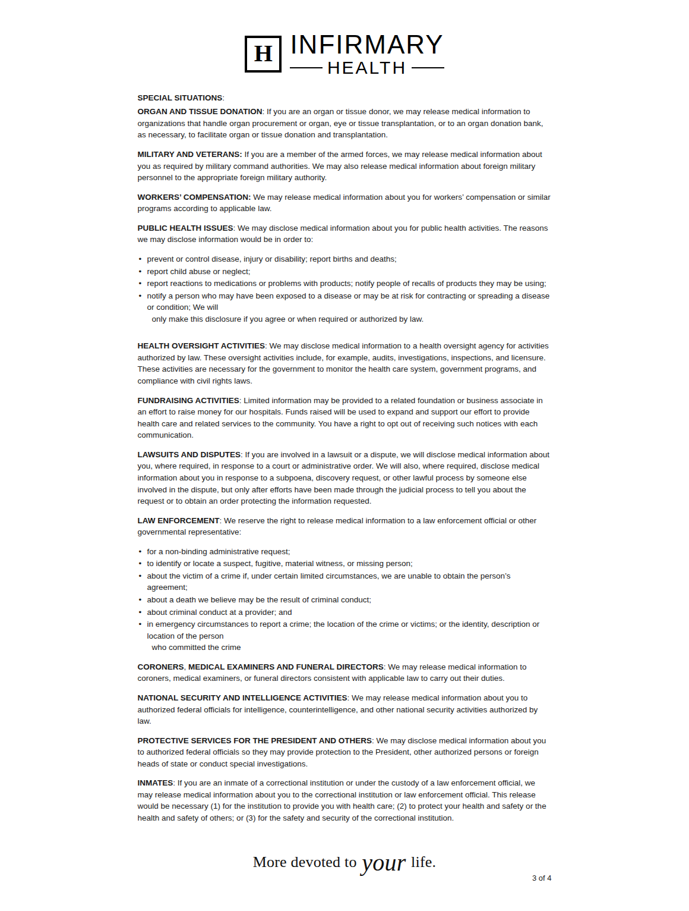H
INFIRMARY HEALTH
SPECIAL SITUATIONS:
ORGAN AND TISSUE DONATION: If you are an organ or tissue donor, we may release medical information to organizations that handle organ procurement or organ, eye or tissue transplantation, or to an organ donation bank, as necessary, to facilitate organ or tissue donation and transplantation.
MILITARY AND VETERANS: If you are a member of the armed forces, we may release medical information about you as required by military command authorities. We may also release medical information about foreign military personnel to the appropriate foreign military authority.
WORKERS’ COMPENSATION: We may release medical information about you for workers’ compensation or similar programs according to applicable law.
PUBLIC HEALTH ISSUES: We may disclose medical information about you for public health activities. The reasons we may disclose information would be in order to:
prevent or control disease, injury or disability; report births and deaths;
report child abuse or neglect;
report reactions to medications or problems with products; notify people of recalls of products they may be using;
notify a person who may have been exposed to a disease or may be at risk for contracting or spreading a disease or condition; We willonly make this disclosure if you agree or when required or authorized by law.
HEALTH OVERSIGHT ACTIVITIES: We may disclose medical information to a health oversight agency for activities authorized by law. These oversight activities include, for example, audits, investigations, inspections, and licensure. These activities are necessary for the government to monitor the health care system, government programs, and compliance with civil rights laws.
FUNDRAISING ACTIVITIES: Limited information may be provided to a related foundation or business associate in an effort to raise money for our hospitals. Funds raised will be used to expand and support our effort to provide health care and related services to the community. You have a right to opt out of receiving such notices with each communication.
LAWSUITS AND DISPUTES: If you are involved in a lawsuit or a dispute, we will disclose medical information about you, where required, in response to a court or administrative order. We will also, where required, disclose medical information about you in response to a subpoena, discovery request, or other lawful process by someone else involved in the dispute, but only after efforts have been made through the judicial process to tell you about the request or to obtain an order protecting the information requested.
LAW ENFORCEMENT: We reserve the right to release medical information to a law enforcement official or other governmental representative:
for a non-binding administrative request;
to identify or locate a suspect, fugitive, material witness, or missing person;
about the victim of a crime if, under certain limited circumstances, we are unable to obtain the person’s agreement;
about a death we believe may be the result of criminal conduct;
about criminal conduct at a provider; and
in emergency circumstances to report a crime; the location of the crime or victims; or the identity, description or location of the personwho committed the crime
CORONERS, MEDICAL EXAMINERS AND FUNERAL DIRECTORS: We may release medical information to coroners, medical examiners, or funeral directors consistent with applicable law to carry out their duties.
NATIONAL SECURITY AND INTELLIGENCE ACTIVITIES: We may release medical information about you to authorized federal officials for intelligence, counterintelligence, and other national security activities authorized by law.
PROTECTIVE SERVICES FOR THE PRESIDENT AND OTHERS: We may disclose medical information about you to authorized federal officials so they may provide protection to the President, other authorized persons or foreign heads of state or conduct special investigations.
INMATES: If you are an inmate of a correctional institution or under the custody of a law enforcement official, we may release medical information about you to the correctional institution or law enforcement official. This release would be necessary (1) for the institution to provide you with health care; (2) to protect your health and safety or the health and safety of others; or (3) for the safety and security of the correctional institution.
More devoted to your life.
3 of 4